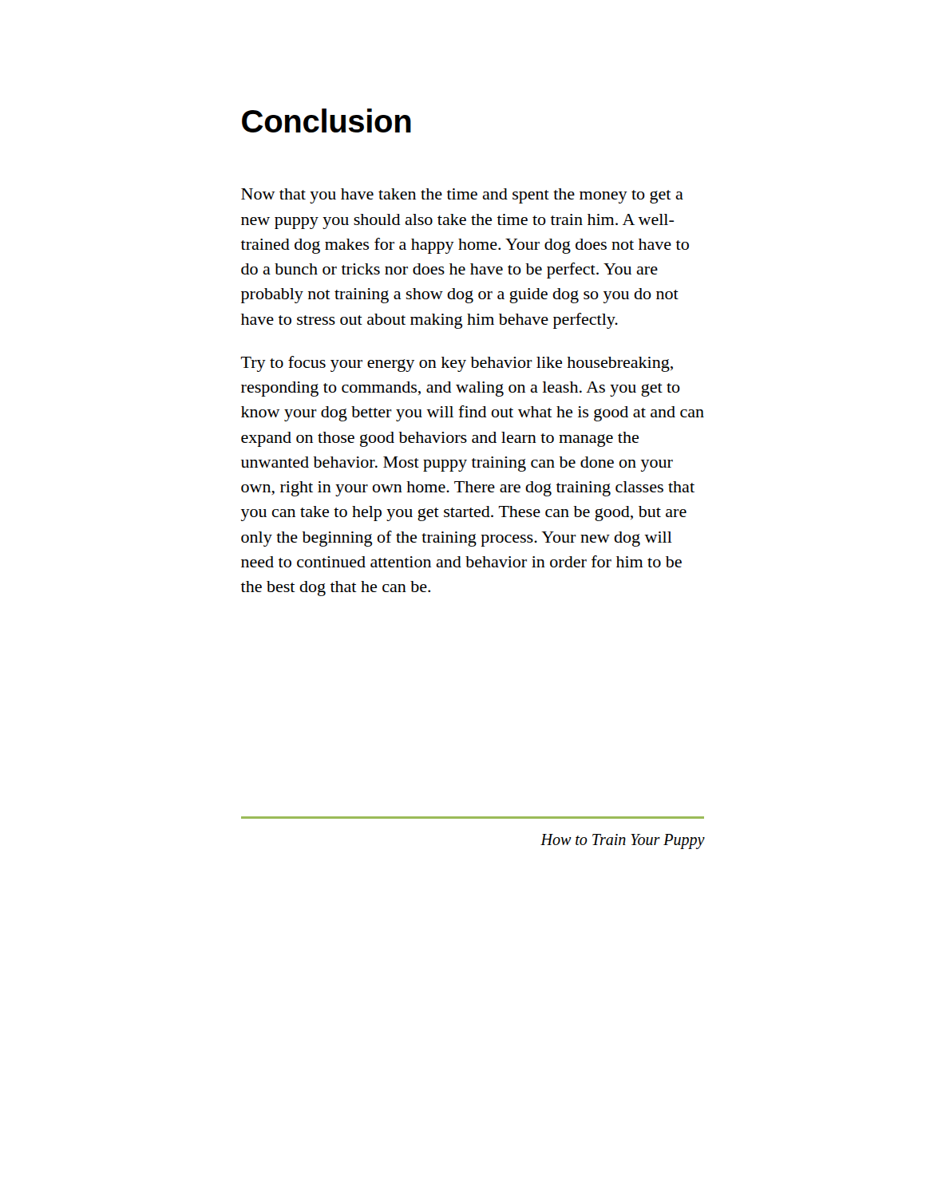Conclusion
Now that you have taken the time and spent the money to get a new puppy you should also take the time to train him. A well-trained dog makes for a happy home. Your dog does not have to do a bunch or tricks nor does he have to be perfect. You are probably not training a show dog or a guide dog so you do not have to stress out about making him behave perfectly.
Try to focus your energy on key behavior like housebreaking, responding to commands, and waling on a leash. As you get to know your dog better you will find out what he is good at and can expand on those good behaviors and learn to manage the unwanted behavior. Most puppy training can be done on your own, right in your own home. There are dog training classes that you can take to help you get started. These can be good, but are only the beginning of the training process. Your new dog will need to continued attention and behavior in order for him to be the best dog that he can be.
How to Train Your Puppy